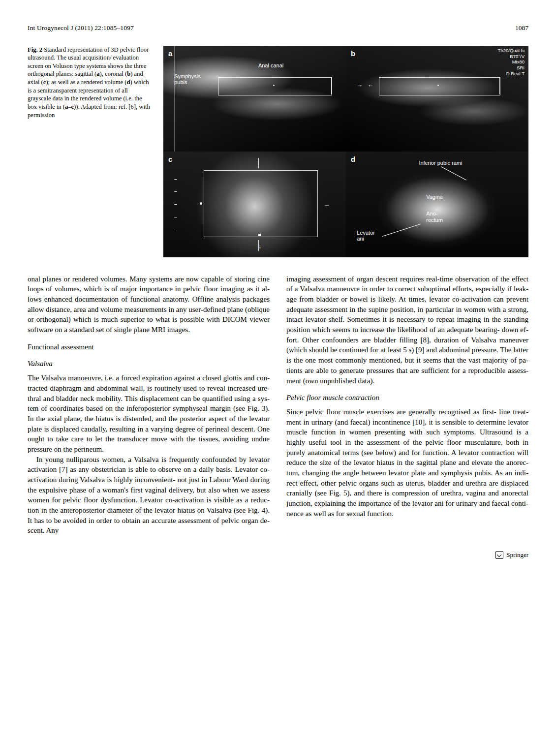Int Urogynecol J (2011) 22:1085–1097
1087
Fig. 2 Standard representation of 3D pelvic floor ultrasound. The usual acquisition/ evaluation screen on Voluson type systems shows the three orthogonal planes: sagittal (a), coronal (b) and axial (c); as well as a rendered volume (d) which is a semitransparent representation of all grayscale data in the rendered volume (i.e. the box visible in (a–c)). Adapted from: ref. [6], with permission
a
Symphysis
pubis
Anal canal
b
Th20/Qual hi
B70°/V
Mix80
SRI
D Real T
→
←
c
↓
→
d
Inferior pubic rami
Vagina
Ano-
rectum
Levator
ani
onal planes or rendered volumes. Many systems are now capable of storing cine loops of volumes, which is of major importance in pelvic floor imaging as it allows enhanced documentation of functional anatomy. Offline analysis packages allow distance, area and volume measurements in any user-defined plane (oblique or orthogonal) which is much superior to what is possible with DICOM viewer software on a standard set of single plane MRI images.
Functional assessment
Valsalva
The Valsalva manoeuvre, i.e. a forced expiration against a closed glottis and contracted diaphragm and abdominal wall, is routinely used to reveal increased urethral and bladder neck mobility. This displacement can be quantified using a system of coordinates based on the inferoposterior symphyseal margin (see Fig. 3). In the axial plane, the hiatus is distended, and the posterior aspect of the levator plate is displaced caudally, resulting in a varying degree of perineal descent. One ought to take care to let the transducer move with the tissues, avoiding undue pressure on the perineum.
In young nulliparous women, a Valsalva is frequently confounded by levator activation [7] as any obstetrician is able to observe on a daily basis. Levator co-activation during Valsalva is highly inconvenient- not just in Labour Ward during the expulsive phase of a woman's first vaginal delivery, but also when we assess women for pelvic floor dysfunction. Levator co-activation is visible as a reduction in the anteroposterior diameter of the levator hiatus on Valsalva (see Fig. 4). It has to be avoided in order to obtain an accurate assessment of pelvic organ descent. Any
imaging assessment of organ descent requires real-time observation of the effect of a Valsalva manoeuvre in order to correct suboptimal efforts, especially if leakage from bladder or bowel is likely. At times, levator co-activation can prevent adequate assessment in the supine position, in particular in women with a strong, intact levator shelf. Sometimes it is necessary to repeat imaging in the standing position which seems to increase the likelihood of an adequate bearing- down effort. Other confounders are bladder filling [8], duration of Valsalva maneuver (which should be continued for at least 5 s) [9] and abdominal pressure. The latter is the one most commonly mentioned, but it seems that the vast majority of patients are able to generate pressures that are sufficient for a reproducible assessment (own unpublished data).
Pelvic floor muscle contraction
Since pelvic floor muscle exercises are generally recognised as first- line treatment in urinary (and faecal) incontinence [10], it is sensible to determine levator muscle function in women presenting with such symptoms. Ultrasound is a highly useful tool in the assessment of the pelvic floor musculature, both in purely anatomical terms (see below) and for function. A levator contraction will reduce the size of the levator hiatus in the sagittal plane and elevate the anorectum, changing the angle between levator plate and symphysis pubis. As an indirect effect, other pelvic organs such as uterus, bladder and urethra are displaced cranially (see Fig. 5), and there is compression of urethra, vagina and anorectal junction, explaining the importance of the levator ani for urinary and faecal continence as well as for sexual function.
Springer